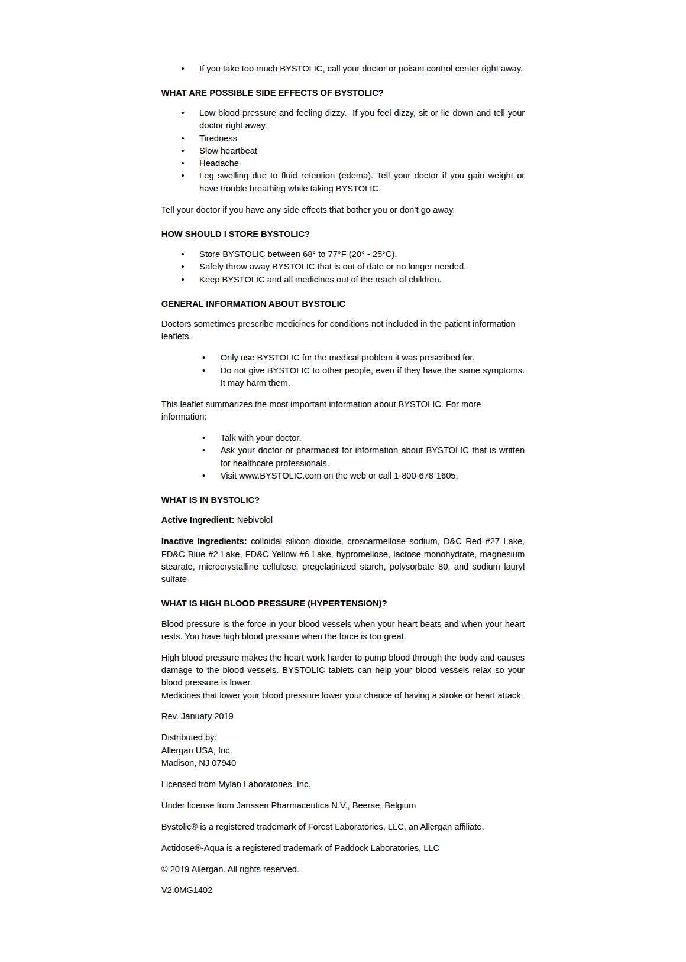If you take too much BYSTOLIC, call your doctor or poison control center right away.
What are possible side effects of BYSTOLIC?
Low blood pressure and feeling dizzy. If you feel dizzy, sit or lie down and tell your doctor right away.
Tiredness
Slow heartbeat
Headache
Leg swelling due to fluid retention (edema). Tell your doctor if you gain weight or have trouble breathing while taking BYSTOLIC.
Tell your doctor if you have any side effects that bother you or don’t go away.
How should I store BYSTOLIC?
Store BYSTOLIC between 68° to 77°F (20° - 25°C).
Safely throw away BYSTOLIC that is out of date or no longer needed.
Keep BYSTOLIC and all medicines out of the reach of children.
General information about BYSTOLIC
Doctors sometimes prescribe medicines for conditions not included in the patient information leaflets.
Only use BYSTOLIC for the medical problem it was prescribed for.
Do not give BYSTOLIC to other people, even if they have the same symptoms. It may harm them.
This leaflet summarizes the most important information about BYSTOLIC. For more information:
Talk with your doctor.
Ask your doctor or pharmacist for information about BYSTOLIC that is written for healthcare professionals.
Visit www.BYSTOLIC.com on the web or call 1-800-678-1605.
What is in BYSTOLIC?
Active Ingredient: Nebivolol
Inactive Ingredients: colloidal silicon dioxide, croscarmellose sodium, D&C Red #27 Lake, FD&C Blue #2 Lake, FD&C Yellow #6 Lake, hypromellose, lactose monohydrate, magnesium stearate, microcrystalline cellulose, pregelatinized starch, polysorbate 80, and sodium lauryl sulfate
What is high blood pressure (hypertension)?
Blood pressure is the force in your blood vessels when your heart beats and when your heart rests. You have high blood pressure when the force is too great.
High blood pressure makes the heart work harder to pump blood through the body and causes damage to the blood vessels. BYSTOLIC tablets can help your blood vessels relax so your blood pressure is lower.
Medicines that lower your blood pressure lower your chance of having a stroke or heart attack.
Rev. January 2019
Distributed by:
Allergan USA, Inc.
Madison, NJ 07940
Licensed from Mylan Laboratories, Inc.
Under license from Janssen Pharmaceutica N.V., Beerse, Belgium
Bystolic® is a registered trademark of Forest Laboratories, LLC, an Allergan affiliate.
Actidose®-Aqua is a registered trademark of Paddock Laboratories, LLC
© 2019 Allergan. All rights reserved.
V2.0MG1402